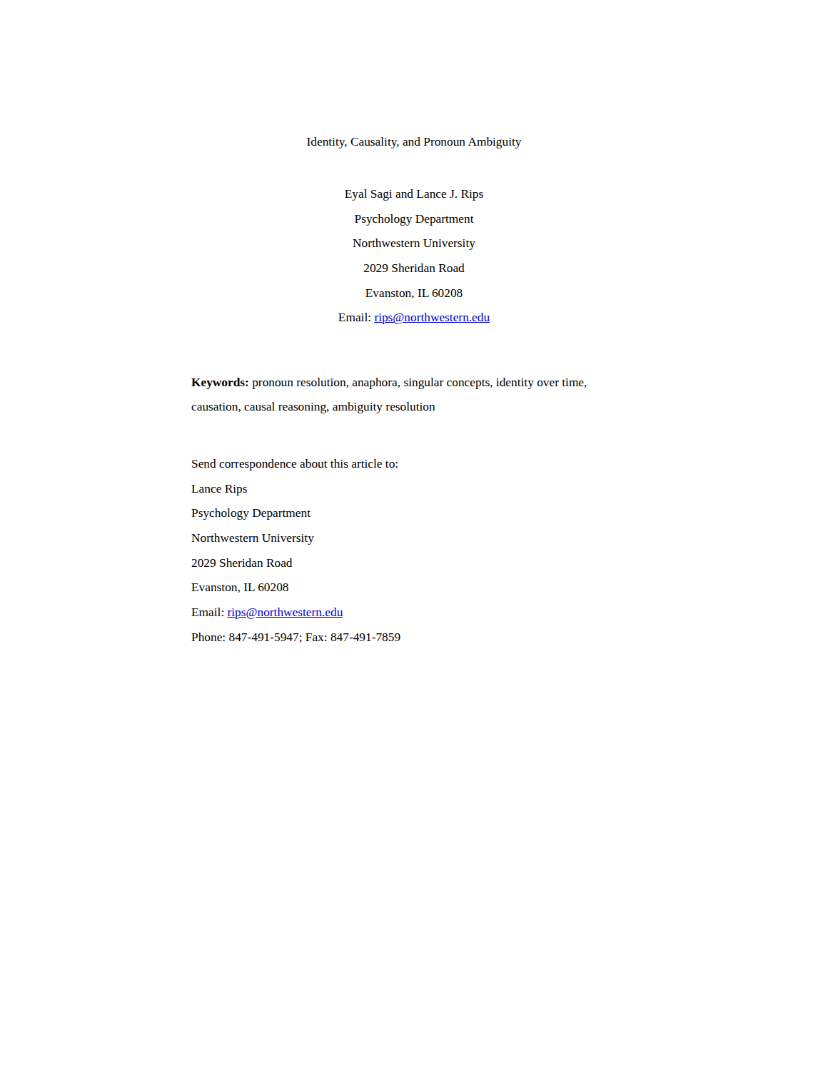Identity, Causality, and Pronoun Ambiguity
Eyal Sagi and Lance J. Rips
Psychology Department
Northwestern University
2029 Sheridan Road
Evanston, IL 60208
Email: rips@northwestern.edu
Keywords: pronoun resolution, anaphora, singular concepts, identity over time, causation, causal reasoning, ambiguity resolution
Send correspondence about this article to:
Lance Rips
Psychology Department
Northwestern University
2029 Sheridan Road
Evanston, IL 60208
Email: rips@northwestern.edu
Phone: 847-491-5947; Fax: 847-491-7859